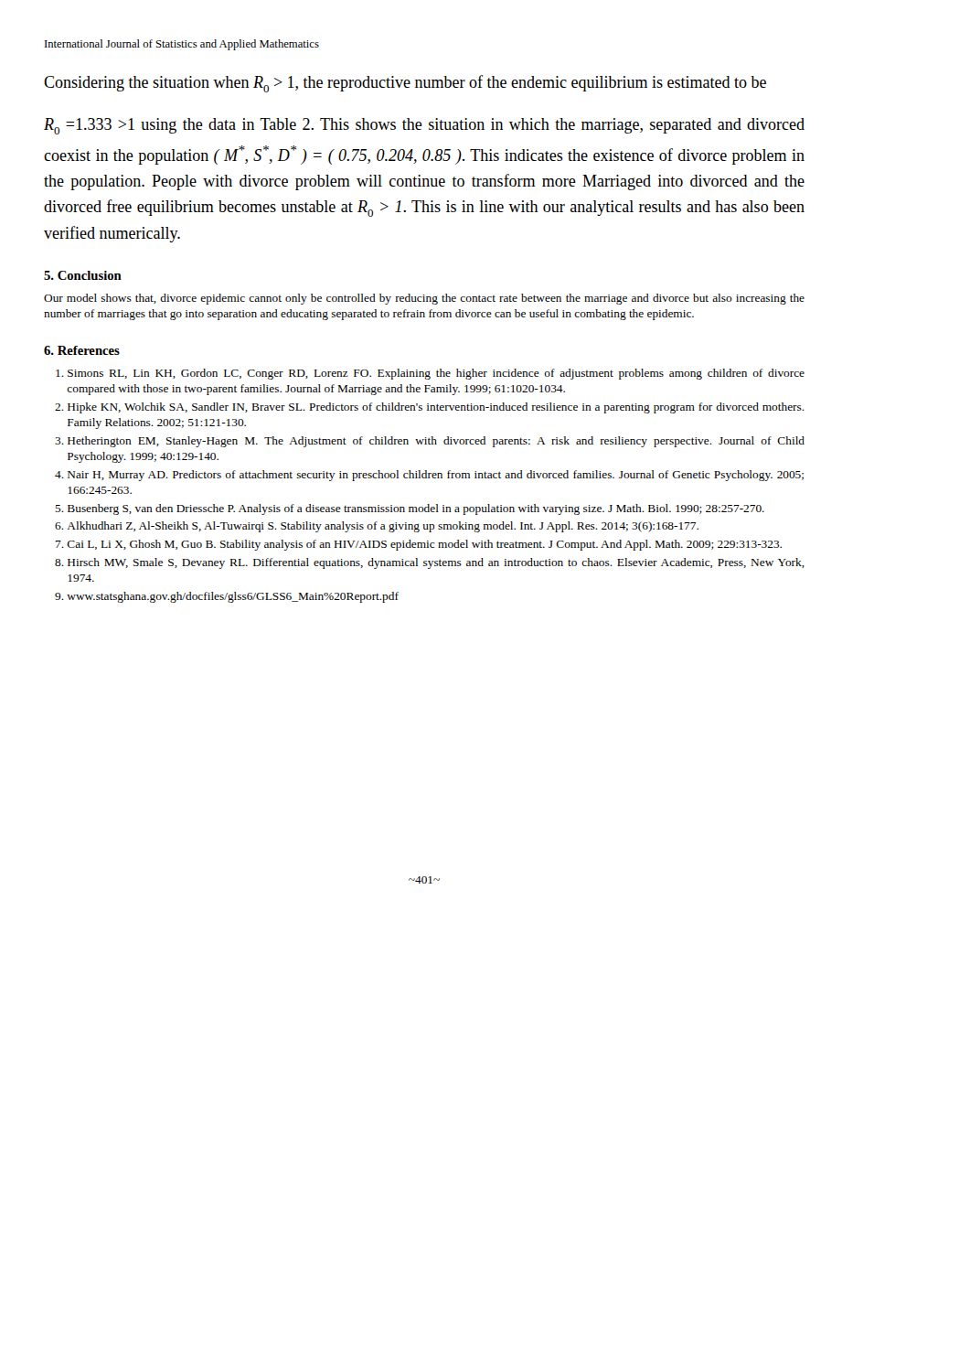International Journal of Statistics and Applied Mathematics
Considering the situation when R0 > 1, the reproductive number of the endemic equilibrium is estimated to be
R0 =1.333 >1 using the data in Table 2. This shows the situation in which the marriage, separated and divorced coexist in the population ( M*, S*, D* ) = ( 0.75, 0.204, 0.85 ). This indicates the existence of divorce problem in the population. People with divorce problem will continue to transform more Marriaged into divorced and the divorced free equilibrium becomes unstable at R0 > 1. This is in line with our analytical results and has also been verified numerically.
5. Conclusion
Our model shows that, divorce epidemic cannot only be controlled by reducing the contact rate between the marriage and divorce but also increasing the number of marriages that go into separation and educating separated to refrain from divorce can be useful in combating the epidemic.
6. References
Simons RL, Lin KH, Gordon LC, Conger RD, Lorenz FO. Explaining the higher incidence of adjustment problems among children of divorce compared with those in two-parent families. Journal of Marriage and the Family. 1999; 61:1020-1034.
Hipke KN, Wolchik SA, Sandler IN, Braver SL. Predictors of children's intervention-induced resilience in a parenting program for divorced mothers. Family Relations. 2002; 51:121-130.
Hetherington EM, Stanley-Hagen M. The Adjustment of children with divorced parents: A risk and resiliency perspective. Journal of Child Psychology. 1999; 40:129-140.
Nair H, Murray AD. Predictors of attachment security in preschool children from intact and divorced families. Journal of Genetic Psychology. 2005; 166:245-263.
Busenberg S, van den Driessche P. Analysis of a disease transmission model in a population with varying size. J Math. Biol. 1990; 28:257-270.
Alkhudhari Z, Al-Sheikh S, Al-Tuwairqi S. Stability analysis of a giving up smoking model. Int. J Appl. Res. 2014; 3(6):168-177.
Cai L, Li X, Ghosh M, Guo B. Stability analysis of an HIV/AIDS epidemic model with treatment. J Comput. And Appl. Math. 2009; 229:313-323.
Hirsch MW, Smale S, Devaney RL. Differential equations, dynamical systems and an introduction to chaos. Elsevier Academic, Press, New York, 1974.
www.statsghana.gov.gh/docfiles/glss6/GLSS6_Main%20Report.pdf
~401~